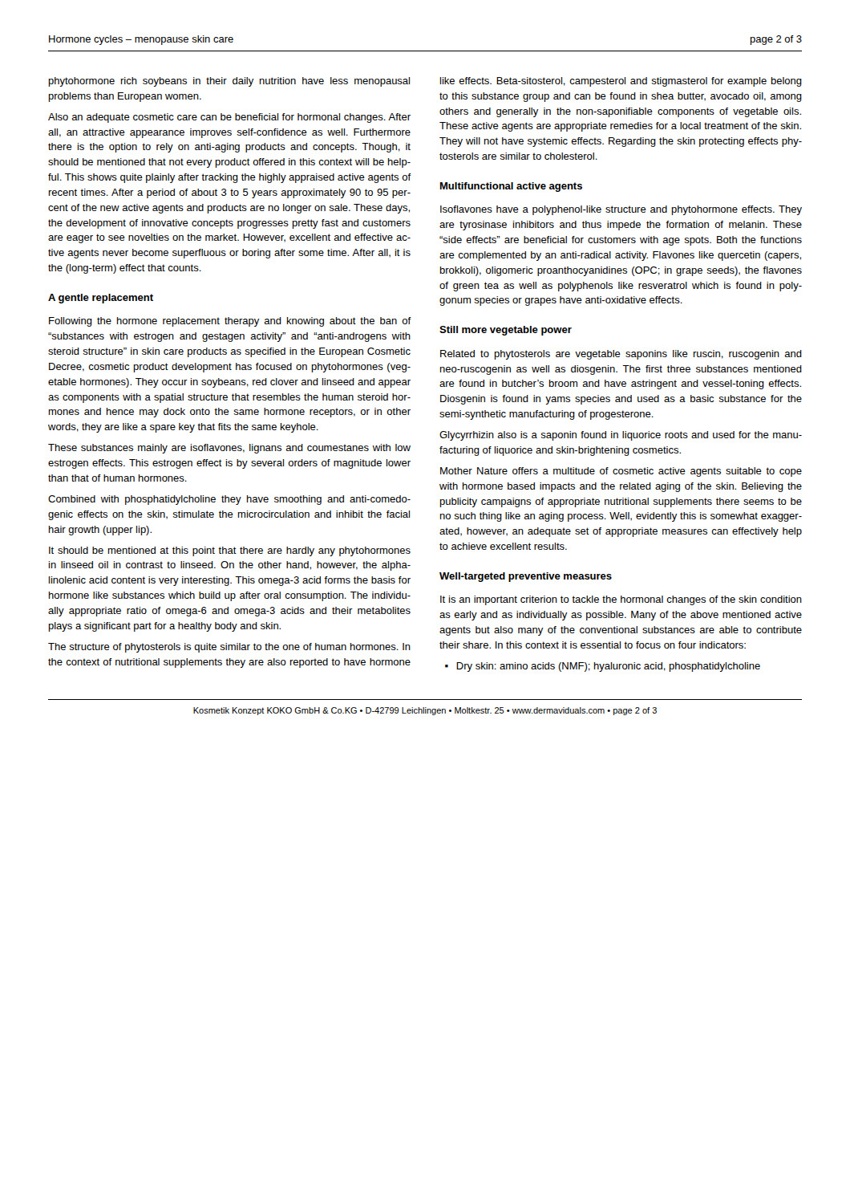Hormone cycles – menopause skin care
page 2 of 3
phytohormone rich soybeans in their daily nutrition have less menopausal problems than European women.
Also an adequate cosmetic care can be beneficial for hormonal changes. After all, an attractive appearance improves self-confidence as well. Furthermore there is the option to rely on anti-aging products and concepts. Though, it should be mentioned that not every product offered in this context will be helpful. This shows quite plainly after tracking the highly appraised active agents of recent times. After a period of about 3 to 5 years approximately 90 to 95 percent of the new active agents and products are no longer on sale. These days, the development of innovative concepts progresses pretty fast and customers are eager to see novelties on the market. However, excellent and effective active agents never become superfluous or boring after some time. After all, it is the (long-term) effect that counts.
A gentle replacement
Following the hormone replacement therapy and knowing about the ban of “substances with estrogen and gestagen activity” and “anti-androgens with steroid structure” in skin care products as specified in the European Cosmetic Decree, cosmetic product development has focused on phytohormones (vegetable hormones). They occur in soybeans, red clover and linseed and appear as components with a spatial structure that resembles the human steroid hormones and hence may dock onto the same hormone receptors, or in other words, they are like a spare key that fits the same keyhole.
These substances mainly are isoflavones, lignans and coumestanes with low estrogen effects. This estrogen effect is by several orders of magnitude lower than that of human hormones.
Combined with phosphatidylcholine they have smoothing and anti-comedogenic effects on the skin, stimulate the microcirculation and inhibit the facial hair growth (upper lip).
It should be mentioned at this point that there are hardly any phytohormones in linseed oil in contrast to linseed. On the other hand, however, the alpha-linolenic acid content is very interesting. This omega-3 acid forms the basis for hormone like substances which build up after oral consumption. The individually appropriate ratio of omega-6 and omega-3 acids and their metabolites plays a significant part for a healthy body and skin.
The structure of phytosterols is quite similar to the one of human hormones. In the context of nutritional supplements they are also reported to have hormone like effects. Beta-sitosterol, campesterol and stigmasterol for example belong to this substance group and can be found in shea butter, avocado oil, among others and generally in the non-saponifiable components of vegetable oils. These active agents are appropriate remedies for a local treatment of the skin. They will not have systemic effects. Regarding the skin protecting effects phytosterols are similar to cholesterol.
Multifunctional active agents
Isoflavones have a polyphenol-like structure and phytohormone effects. They are tyrosinase inhibitors and thus impede the formation of melanin. These “side effects” are beneficial for customers with age spots. Both the functions are complemented by an anti-radical activity. Flavones like quercetin (capers, brokkoli), oligomeric proanthocyanidines (OPC; in grape seeds), the flavones of green tea as well as polyphenols like resveratrol which is found in polygonum species or grapes have anti-oxidative effects.
Still more vegetable power
Related to phytosterols are vegetable saponins like ruscin, ruscogenin and neo-ruscogenin as well as diosgenin. The first three substances mentioned are found in butcher’s broom and have astringent and vessel-toning effects. Diosgenin is found in yams species and used as a basic substance for the semi-synthetic manufacturing of progesterone.
Glycyrrhizin also is a saponin found in liquorice roots and used for the manufacturing of liquorice and skin-brightening cosmetics.
Mother Nature offers a multitude of cosmetic active agents suitable to cope with hormone based impacts and the related aging of the skin. Believing the publicity campaigns of appropriate nutritional supplements there seems to be no such thing like an aging process. Well, evidently this is somewhat exaggerated, however, an adequate set of appropriate measures can effectively help to achieve excellent results.
Well-targeted preventive measures
It is an important criterion to tackle the hormonal changes of the skin condition as early and as individually as possible. Many of the above mentioned active agents but also many of the conventional substances are able to contribute their share. In this context it is essential to focus on four indicators:
Dry skin: amino acids (NMF); hyaluronic acid, phosphatidylcholine
Kosmetik Konzept KOKO GmbH & Co.KG • D-42799 Leichlingen • Moltkestr. 25 • www.dermaviduals.com • page 2 of 3